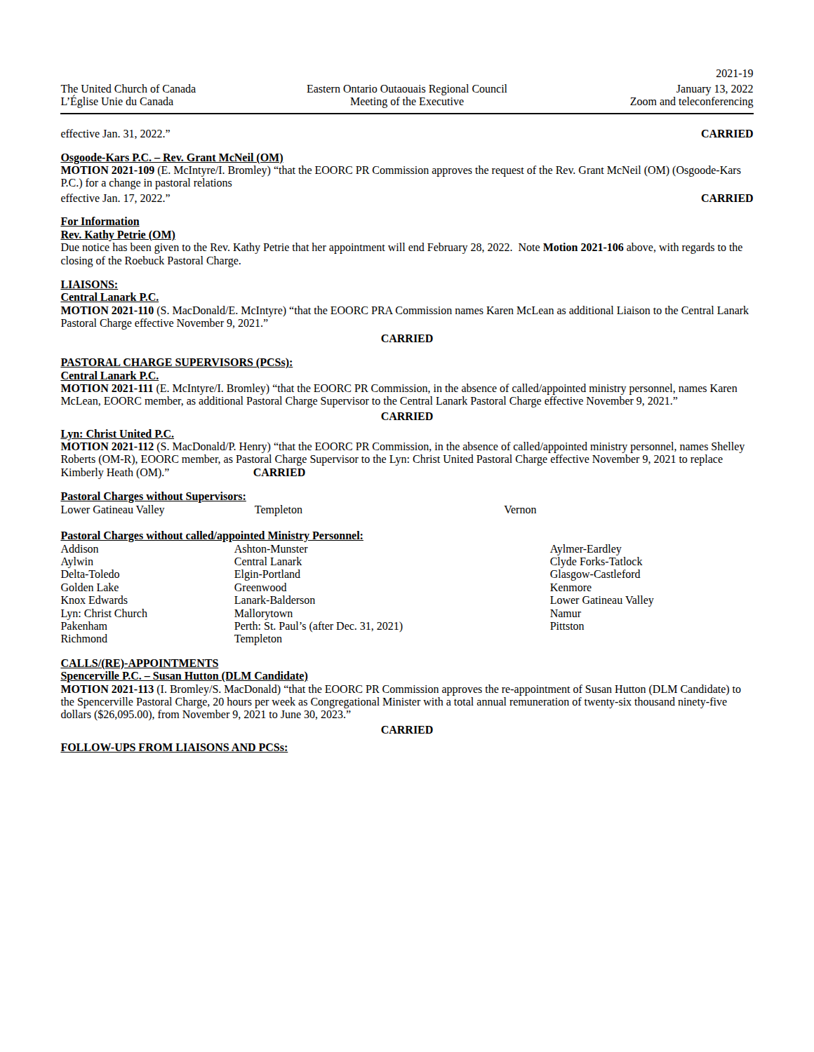2021-19
| The United Church of Canada | Eastern Ontario Outaouais Regional Council | January 13, 2022 |
| L’Église Unie du Canada | Meeting of the Executive | Zoom and teleconferencing |
effective Jan. 31, 2022.” CARRIED
Osgoode-Kars P.C. – Rev. Grant McNeil (OM)
MOTION 2021-109 (E. McIntyre/I. Bromley) “that the EOORC PR Commission approves the request of the Rev. Grant McNeil (OM) (Osgoode-Kars P.C.) for a change in pastoral relations
effective Jan. 17, 2022.” CARRIED
For Information
Rev. Kathy Petrie (OM)
Due notice has been given to the Rev. Kathy Petrie that her appointment will end February 28, 2022. Note Motion 2021-106 above, with regards to the closing of the Roebuck Pastoral Charge.
LIAISONS:
Central Lanark P.C.
MOTION 2021-110 (S. MacDonald/E. McIntyre) “that the EOORC PRA Commission names Karen McLean as additional Liaison to the Central Lanark Pastoral Charge effective November 9, 2021.”
CARRIED
PASTORAL CHARGE SUPERVISORS (PCSs):
Central Lanark P.C.
MOTION 2021-111 (E. McIntyre/I. Bromley) “that the EOORC PR Commission, in the absence of called/appointed ministry personnel, names Karen McLean, EOORC member, as additional Pastoral Charge Supervisor to the Central Lanark Pastoral Charge effective November 9, 2021.”
CARRIED
Lyn: Christ United P.C.
MOTION 2021-112 (S. MacDonald/P. Henry) “that the EOORC PR Commission, in the absence of called/appointed ministry personnel, names Shelley Roberts (OM-R), EOORC member, as Pastoral Charge Supervisor to the Lyn: Christ United Pastoral Charge effective November 9, 2021 to replace Kimberly Heath (OM).” CARRIED
Pastoral Charges without Supervisors:
| Lower Gatineau Valley | Templeton | Vernon |
Pastoral Charges without called/appointed Ministry Personnel:
| Addison | Ashton-Munster | Aylmer-Eardley |
| Aylwin | Central Lanark | Clyde Forks-Tatlock |
| Delta-Toledo | Elgin-Portland | Glasgow-Castleford |
| Golden Lake | Greenwood | Kenmore |
| Knox Edwards | Lanark-Balderson | Lower Gatineau Valley |
| Lyn: Christ Church | Mallorytown | Namur |
| Pakenham | Perth: St. Paul’s (after Dec. 31, 2021) | Pittston |
| Richmond | Templeton | |
CALLS/(RE)-APPOINTMENTS
Spencerville P.C. – Susan Hutton (DLM Candidate)
MOTION 2021-113 (I. Bromley/S. MacDonald) “that the EOORC PR Commission approves the re-appointment of Susan Hutton (DLM Candidate) to the Spencerville Pastoral Charge, 20 hours per week as Congregational Minister with a total annual remuneration of twenty-six thousand ninety-five dollars ($26,095.00), from November 9, 2021 to June 30, 2023.”
CARRIED
FOLLOW-UPS FROM LIAISONS AND PCSs: